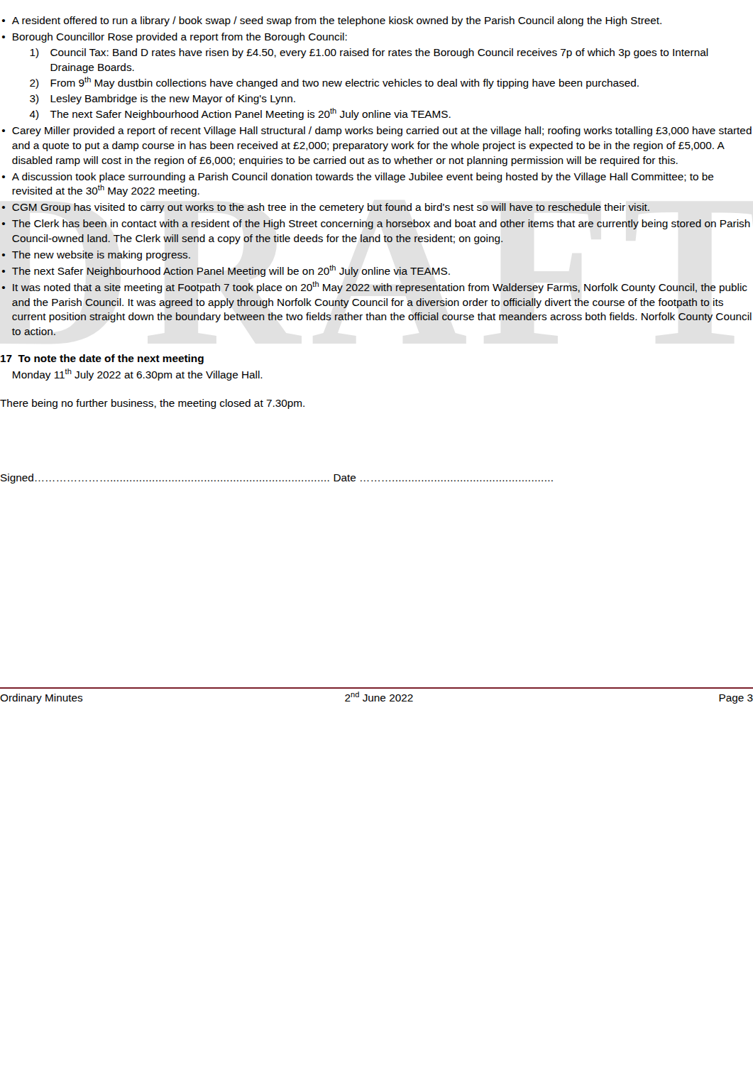DRAFT
A resident offered to run a library / book swap / seed swap from the telephone kiosk owned by the Parish Council along the High Street.
Borough Councillor Rose provided a report from the Borough Council:
Council Tax: Band D rates have risen by £4.50, every £1.00 raised for rates the Borough Council receives 7p of which 3p goes to Internal Drainage Boards.
From 9th May dustbin collections have changed and two new electric vehicles to deal with fly tipping have been purchased.
Lesley Bambridge is the new Mayor of King's Lynn.
The next Safer Neighbourhood Action Panel Meeting is 20th July online via TEAMS.
Carey Miller provided a report of recent Village Hall structural / damp works being carried out at the village hall; roofing works totalling £3,000 have started and a quote to put a damp course in has been received at £2,000; preparatory work for the whole project is expected to be in the region of £5,000. A disabled ramp will cost in the region of £6,000; enquiries to be carried out as to whether or not planning permission will be required for this.
A discussion took place surrounding a Parish Council donation towards the village Jubilee event being hosted by the Village Hall Committee; to be revisited at the 30th May 2022 meeting.
CGM Group has visited to carry out works to the ash tree in the cemetery but found a bird's nest so will have to reschedule their visit.
The Clerk has been in contact with a resident of the High Street concerning a horsebox and boat and other items that are currently being stored on Parish Council-owned land. The Clerk will send a copy of the title deeds for the land to the resident; on going.
The new website is making progress.
The next Safer Neighbourhood Action Panel Meeting will be on 20th July online via TEAMS.
It was noted that a site meeting at Footpath 7 took place on 20th May 2022 with representation from Waldersey Farms, Norfolk County Council, the public and the Parish Council. It was agreed to apply through Norfolk County Council for a diversion order to officially divert the course of the footpath to its current position straight down the boundary between the two fields rather than the official course that meanders across both fields. Norfolk County Council to action.
17 To note the date of the next meeting
Monday 11th July 2022 at 6.30pm at the Village Hall.
There being no further business, the meeting closed at 7.30pm.
Signed………………….................................................................... Date ………..................................................
Ordinary Minutes
2nd June 2022
Page 3